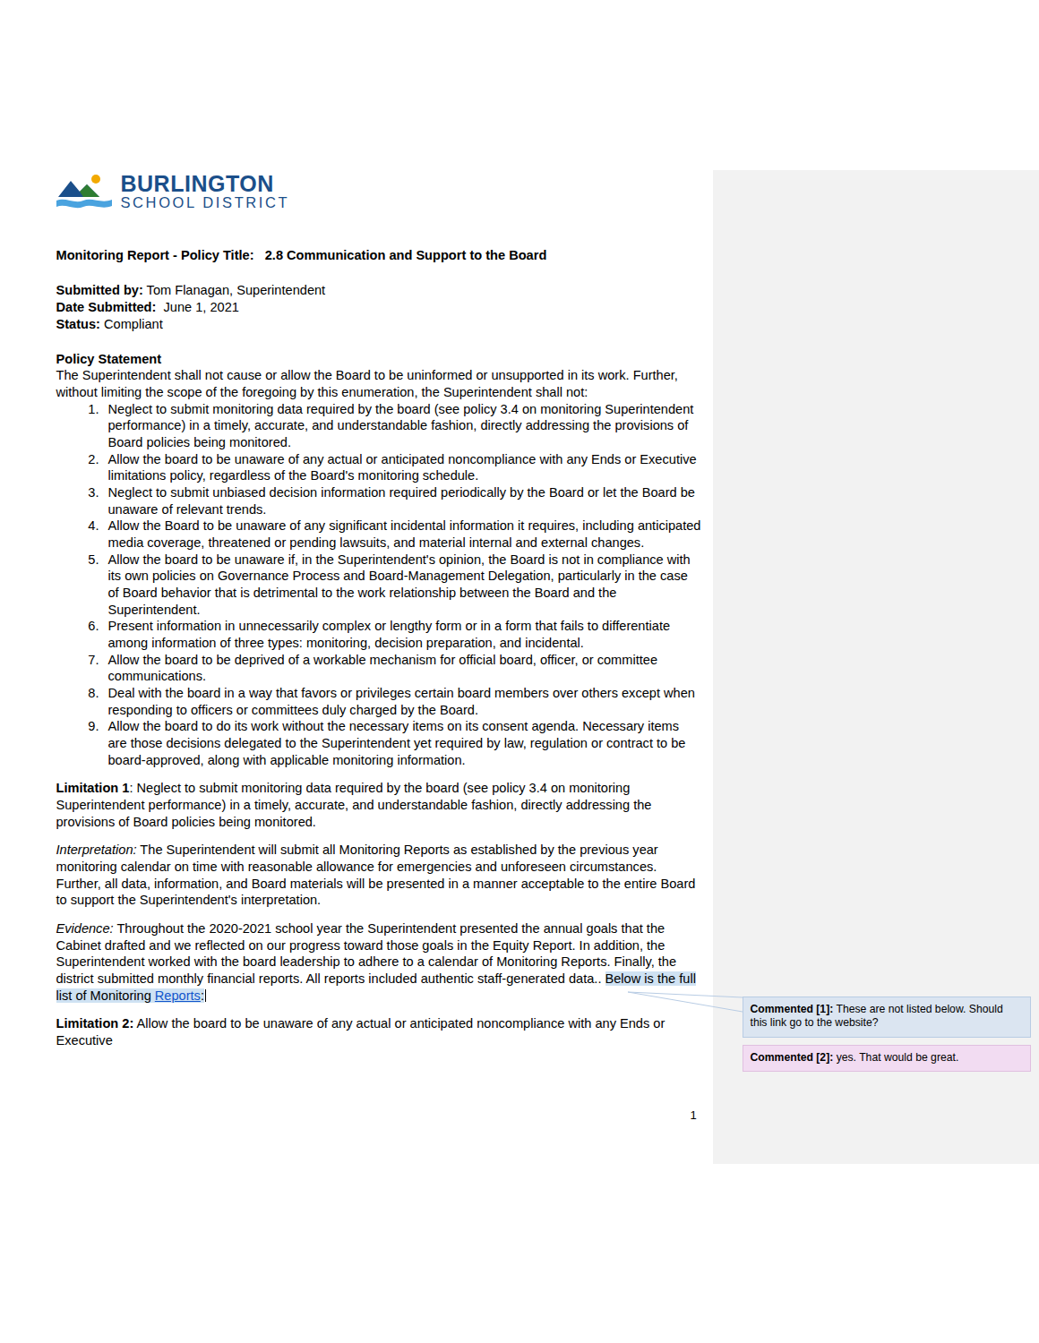BURLINGTON
SCHOOL DISTRICT
Monitoring Report - Policy Title: 2.8 Communication and Support to the Board
Submitted by: Tom Flanagan, Superintendent
Date Submitted: June 1, 2021
Status: Compliant
Policy Statement
The Superintendent shall not cause or allow the Board to be uninformed or unsupported in its work. Further, without limiting the scope of the foregoing by this enumeration, the Superintendent shall not:
Neglect to submit monitoring data required by the board (see policy 3.4 on monitoring Superintendent performance) in a timely, accurate, and understandable fashion, directly addressing the provisions of Board policies being monitored.
Allow the board to be unaware of any actual or anticipated noncompliance with any Ends or Executive limitations policy, regardless of the Board's monitoring schedule.
Neglect to submit unbiased decision information required periodically by the Board or let the Board be unaware of relevant trends.
Allow the Board to be unaware of any significant incidental information it requires, including anticipated media coverage, threatened or pending lawsuits, and material internal and external changes.
Allow the board to be unaware if, in the Superintendent's opinion, the Board is not in compliance with its own policies on Governance Process and Board-Management Delegation, particularly in the case of Board behavior that is detrimental to the work relationship between the Board and the Superintendent.
Present information in unnecessarily complex or lengthy form or in a form that fails to differentiate among information of three types: monitoring, decision preparation, and incidental.
Allow the board to be deprived of a workable mechanism for official board, officer, or committee communications.
Deal with the board in a way that favors or privileges certain board members over others except when responding to officers or committees duly charged by the Board.
Allow the board to do its work without the necessary items on its consent agenda. Necessary items are those decisions delegated to the Superintendent yet required by law, regulation or contract to be board-approved, along with applicable monitoring information.
Limitation 1: Neglect to submit monitoring data required by the board (see policy 3.4 on monitoring Superintendent performance) in a timely, accurate, and understandable fashion, directly addressing the provisions of Board policies being monitored.
Interpretation: The Superintendent will submit all Monitoring Reports as established by the previous year monitoring calendar on time with reasonable allowance for emergencies and unforeseen circumstances. Further, all data, information, and Board materials will be presented in a manner acceptable to the entire Board to support the Superintendent's interpretation.
Evidence: Throughout the 2020-2021 school year the Superintendent presented the annual goals that the Cabinet drafted and we reflected on our progress toward those goals in the Equity Report. In addition, the Superintendent worked with the board leadership to adhere to a calendar of Monitoring Reports. Finally, the district submitted monthly financial reports. All reports included authentic staff-generated data.. Below is the full list of Monitoring Reports:
Limitation 2: Allow the board to be unaware of any actual or anticipated noncompliance with any Ends or Executive
Commented [1]: These are not listed below. Should this link go to the website?
Commented [2]: yes. That would be great.
1